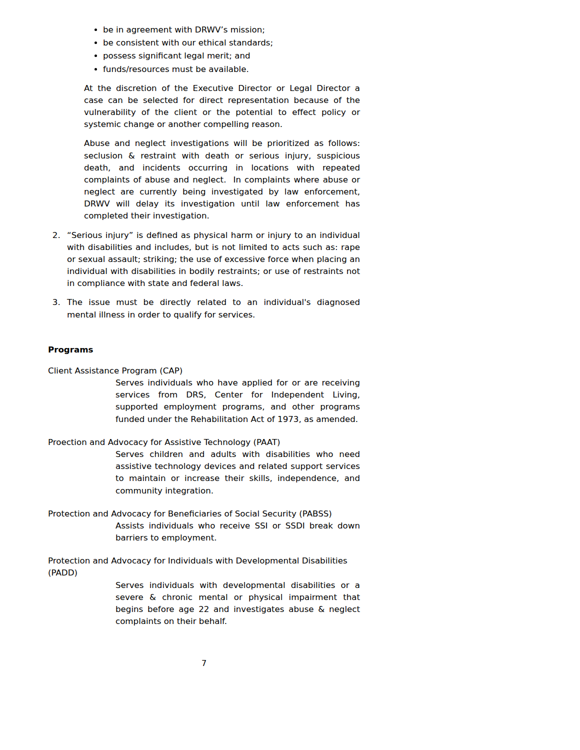be in agreement with DRWV’s mission;
be consistent with our ethical standards;
possess significant legal merit; and
funds/resources must be available.
At the discretion of the Executive Director or Legal Director a case can be selected for direct representation because of the vulnerability of the client or the potential to effect policy or systemic change or another compelling reason.
Abuse and neglect investigations will be prioritized as follows: seclusion & restraint with death or serious injury, suspicious death, and incidents occurring in locations with repeated complaints of abuse and neglect. In complaints where abuse or neglect are currently being investigated by law enforcement, DRWV will delay its investigation until law enforcement has completed their investigation.
“Serious injury” is defined as physical harm or injury to an individual with disabilities and includes, but is not limited to acts such as: rape or sexual assault; striking; the use of excessive force when placing an individual with disabilities in bodily restraints; or use of restraints not in compliance with state and federal laws.
The issue must be directly related to an individual's diagnosed mental illness in order to qualify for services.
Programs
Client Assistance Program (CAP)
Serves individuals who have applied for or are receiving services from DRS, Center for Independent Living, supported employment programs, and other programs funded under the Rehabilitation Act of 1973, as amended.
Proection and Advocacy for Assistive Technology (PAAT)
Serves children and adults with disabilities who need assistive technology devices and related support services to maintain or increase their skills, independence, and community integration.
Protection and Advocacy for Beneficiaries of Social Security (PABSS)
Assists individuals who receive SSI or SSDI break down barriers to employment.
Protection and Advocacy for Individuals with Developmental Disabilities (PADD)
Serves individuals with developmental disabilities or a severe & chronic mental or physical impairment that begins before age 22 and investigates abuse & neglect complaints on their behalf.
7